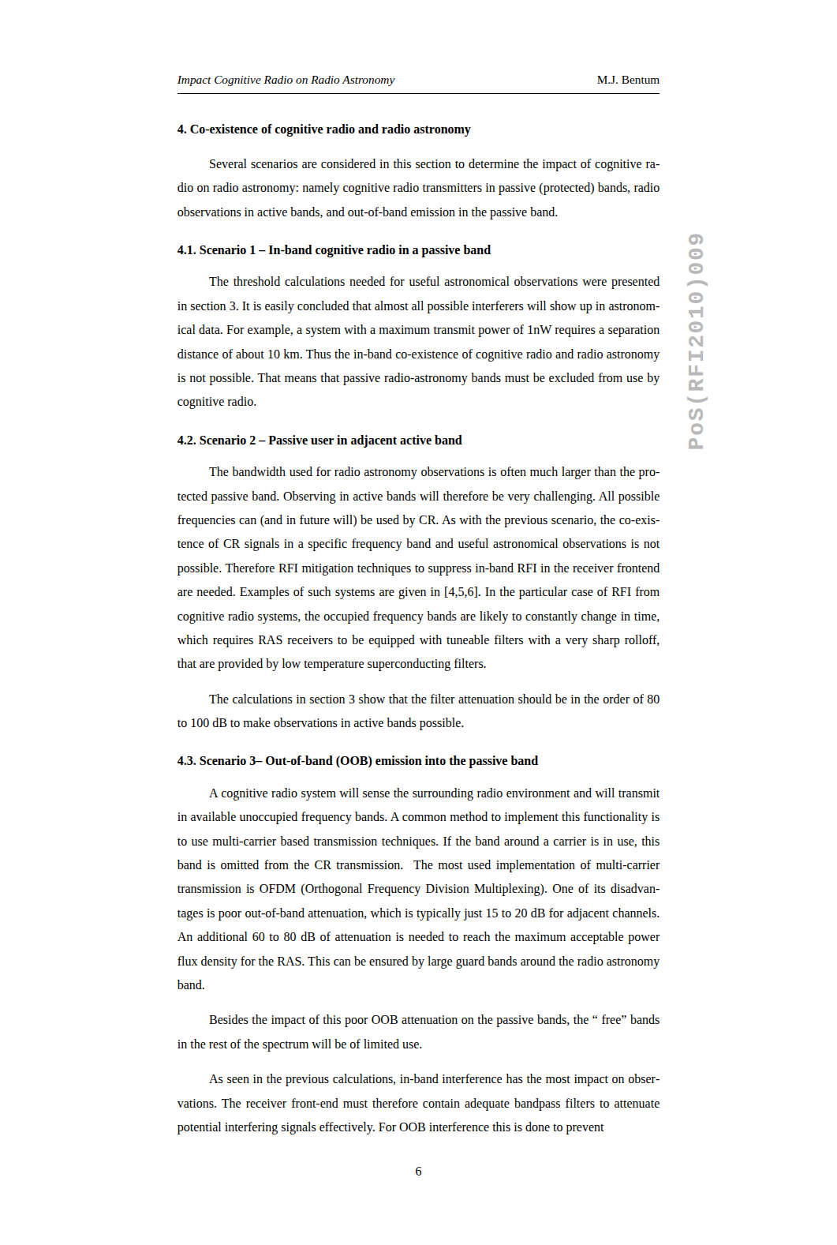Impact Cognitive Radio on Radio Astronomy M.J. Bentum
PoS(RFI2010)009
4. Co-existence of cognitive radio and radio astronomy
Several scenarios are considered in this section to determine the impact of cognitive radio on radio astronomy: namely cognitive radio transmitters in passive (protected) bands, radio observations in active bands, and out-of-band emission in the passive band.
4.1. Scenario 1 – In-band cognitive radio in a passive band
The threshold calculations needed for useful astronomical observations were presented in section 3. It is easily concluded that almost all possible interferers will show up in astronomical data. For example, a system with a maximum transmit power of 1nW requires a separation distance of about 10 km. Thus the in-band co-existence of cognitive radio and radio astronomy is not possible. That means that passive radio-astronomy bands must be excluded from use by cognitive radio.
4.2. Scenario 2 – Passive user in adjacent active band
The bandwidth used for radio astronomy observations is often much larger than the protected passive band. Observing in active bands will therefore be very challenging. All possible frequencies can (and in future will) be used by CR. As with the previous scenario, the co-existence of CR signals in a specific frequency band and useful astronomical observations is not possible. Therefore RFI mitigation techniques to suppress in-band RFI in the receiver frontend are needed. Examples of such systems are given in [4,5,6]. In the particular case of RFI from cognitive radio systems, the occupied frequency bands are likely to constantly change in time, which requires RAS receivers to be equipped with tuneable filters with a very sharp rolloff, that are provided by low temperature superconducting filters.
The calculations in section 3 show that the filter attenuation should be in the order of 80 to 100 dB to make observations in active bands possible.
4.3. Scenario 3– Out-of-band (OOB) emission into the passive band
A cognitive radio system will sense the surrounding radio environment and will transmit in available unoccupied frequency bands. A common method to implement this functionality is to use multi-carrier based transmission techniques. If the band around a carrier is in use, this band is omitted from the CR transmission. The most used implementation of multi-carrier transmission is OFDM (Orthogonal Frequency Division Multiplexing). One of its disadvantages is poor out-of-band attenuation, which is typically just 15 to 20 dB for adjacent channels. An additional 60 to 80 dB of attenuation is needed to reach the maximum acceptable power flux density for the RAS. This can be ensured by large guard bands around the radio astronomy band.
Besides the impact of this poor OOB attenuation on the passive bands, the “ free” bands in the rest of the spectrum will be of limited use.
As seen in the previous calculations, in-band interference has the most impact on observations. The receiver front-end must therefore contain adequate bandpass filters to attenuate potential interfering signals effectively. For OOB interference this is done to prevent
6